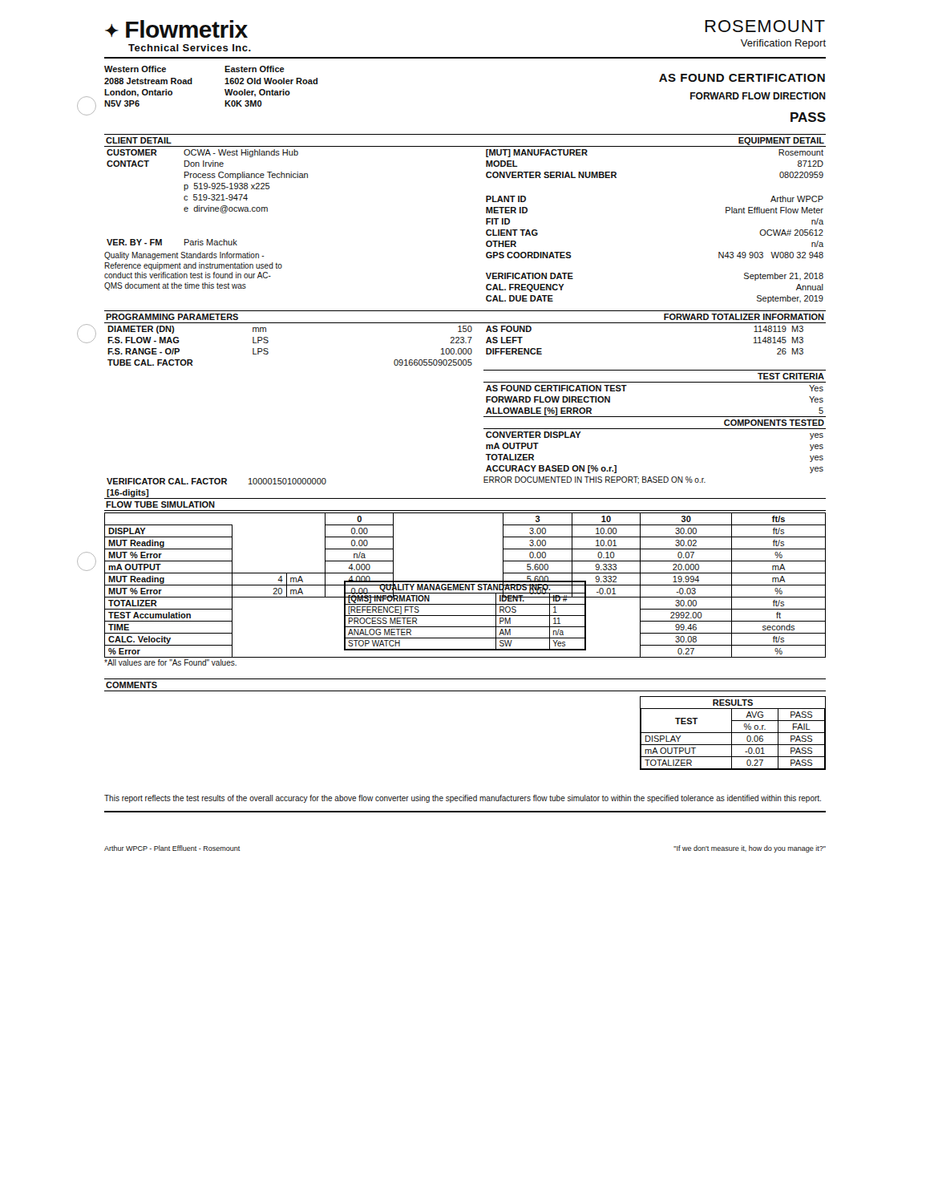✦ Flowmetrix
Technical Services Inc.
ROSEMOUNT
Verification Report
Western Office
2088 Jetstream Road
London, Ontario
N5V 3P6
Eastern Office
1602 Old Wooler Road
Wooler, Ontario
K0K 3M0
AS FOUND CERTIFICATION
FORWARD FLOW DIRECTION
PASS
CLIENT DETAIL EQUIPMENT DETAIL
| CUSTOMER | OCWA - West Highlands Hub |
| CONTACT | Don Irvine |
| | Process Compliance Technician |
| | p 519-925-1938 x225 |
| | c 519-321-9474 |
| | e dirvine@ocwa.com |
| VER. BY - FM | Paris Machuk |
Quality Management Standards Information -
Reference equipment and instrumentation used to
conduct this verification test is found in our AC-
QMS document at the time this test was
| [MUT] MANUFACTURER | Rosemount |
| MODEL | 8712D |
| CONVERTER SERIAL NUMBER | 080220959 |
| PLANT ID | Arthur WPCP |
| METER ID | Plant Effluent Flow Meter |
| FIT ID | n/a |
| CLIENT TAG | OCWA# 205612 |
| OTHER | n/a |
| GPS COORDINATES | N43 49 903 W080 32 948 |
| VERIFICATION DATE | September 21, 2018 |
| CAL. FREQUENCY | Annual |
| CAL. DUE DATE | September, 2019 |
PROGRAMMING PARAMETERS FORWARD TOTALIZER INFORMATION
| DIAMETER (DN) | mm | 150 |
| F.S. FLOW - MAG | LPS | 223.7 |
| F.S. RANGE - O/P | LPS | 100.000 |
| TUBE CAL. FACTOR | | 0916605509025005 |
| AS FOUND | 1148119 | M3 |
| AS LEFT | 1148145 | M3 |
| DIFFERENCE | 26 | M3 |
TEST CRITERIA
| AS FOUND CERTIFICATION TEST | Yes |
| FORWARD FLOW DIRECTION | Yes |
| ALLOWABLE [%] ERROR | 5 |
COMPONENTS TESTED
| CONVERTER DISPLAY | yes |
| mA OUTPUT | yes |
| TOTALIZER | yes |
| ACCURACY BASED ON [% o.r.] | yes |
| VERIFICATOR CAL. FACTOR | 1000015010000000 |
| [16-digits] | |
ERROR DOCUMENTED IN THIS REPORT; BASED ON % o.r.
FLOW TUBE SIMULATION
| | | | 0 | | | 3 | 10 | 30 | ft/s |
| --- | --- | --- | --- | --- | --- | --- | --- | --- | --- |
| DISPLAY | | | 0.00 | | | 3.00 | 10.00 | 30.00 | ft/s |
| MUT Reading | | | 0.00 | | | 3.00 | 10.01 | 30.02 | ft/s |
| MUT % Error | | | n/a | | | 0.00 | 0.10 | 0.07 | % |
| mA OUTPUT | | | 4.000 | | | 5.600 | 9.333 | 20.000 | mA |
| MUT Reading | 4 | mA | 4.000 | | | 5.600 | 9.332 | 19.994 | mA |
| MUT % Error | 20 | mA | 0.00 | | | 0.00 | -0.01 | -0.03 | % |
| TOTALIZER | | | | | | | | 30.00 | ft/s |
| TEST Accumulation | | | | | | | | 2992.00 | ft |
| TIME | | | | | | | | 99.46 | seconds |
| CALC. Velocity | | | | | | | | 30.08 | ft/s |
| % Error | | | | | | | | 0.27 | % |
| QUALITY MANAGEMENT STANDARDS INFO. |
| [QMS] INFORMATION | IDENT. | ID # |
| [REFERENCE] FTS | ROS | 1 |
| PROCESS METER | PM | 11 |
| ANALOG METER | AM | n/a |
| STOP WATCH | SW | Yes |
*All values are for "As Found" values.
COMMENTS
| RESULTS |
| TEST | AVG | PASS |
| % o.r. | FAIL |
| DISPLAY | 0.06 | PASS |
| mA OUTPUT | -0.01 | PASS |
| TOTALIZER | 0.27 | PASS |
This report reflects the test results of the overall accuracy for the above flow converter using the specified manufacturers flow tube simulator to within the specified tolerance as identified within this report.
Arthur WPCP - Plant Effluent - Rosemount
"If we don't measure it, how do you manage it?"